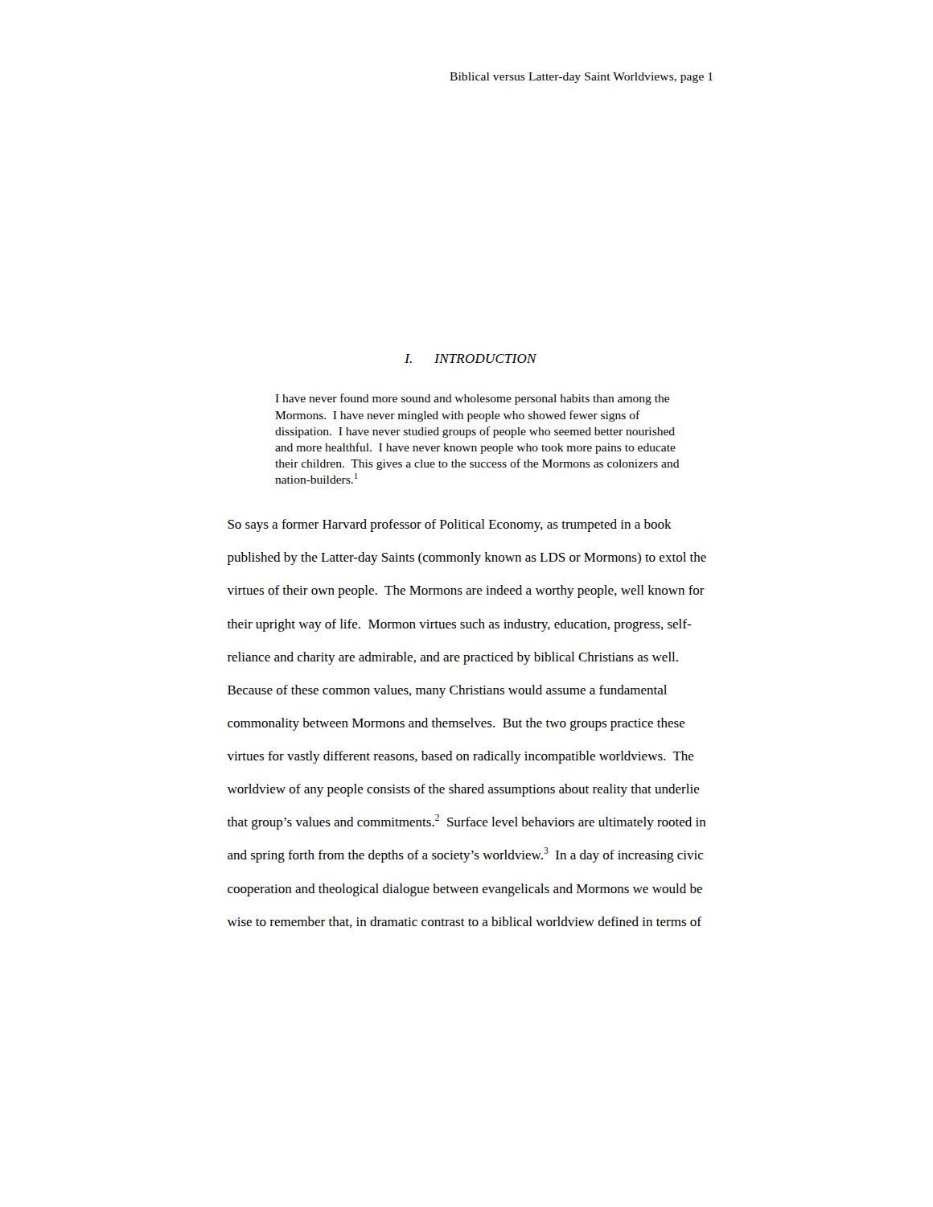Biblical versus Latter-day Saint Worldviews, page 1
I. INTRODUCTION
I have never found more sound and wholesome personal habits than among the Mormons. I have never mingled with people who showed fewer signs of dissipation. I have never studied groups of people who seemed better nourished and more healthful. I have never known people who took more pains to educate their children. This gives a clue to the success of the Mormons as colonizers and nation-builders.1
So says a former Harvard professor of Political Economy, as trumpeted in a book published by the Latter-day Saints (commonly known as LDS or Mormons) to extol the virtues of their own people. The Mormons are indeed a worthy people, well known for their upright way of life. Mormon virtues such as industry, education, progress, self-reliance and charity are admirable, and are practiced by biblical Christians as well. Because of these common values, many Christians would assume a fundamental commonality between Mormons and themselves. But the two groups practice these virtues for vastly different reasons, based on radically incompatible worldviews. The worldview of any people consists of the shared assumptions about reality that underlie that group’s values and commitments.2 Surface level behaviors are ultimately rooted in and spring forth from the depths of a society’s worldview.3 In a day of increasing civic cooperation and theological dialogue between evangelicals and Mormons we would be wise to remember that, in dramatic contrast to a biblical worldview defined in terms of